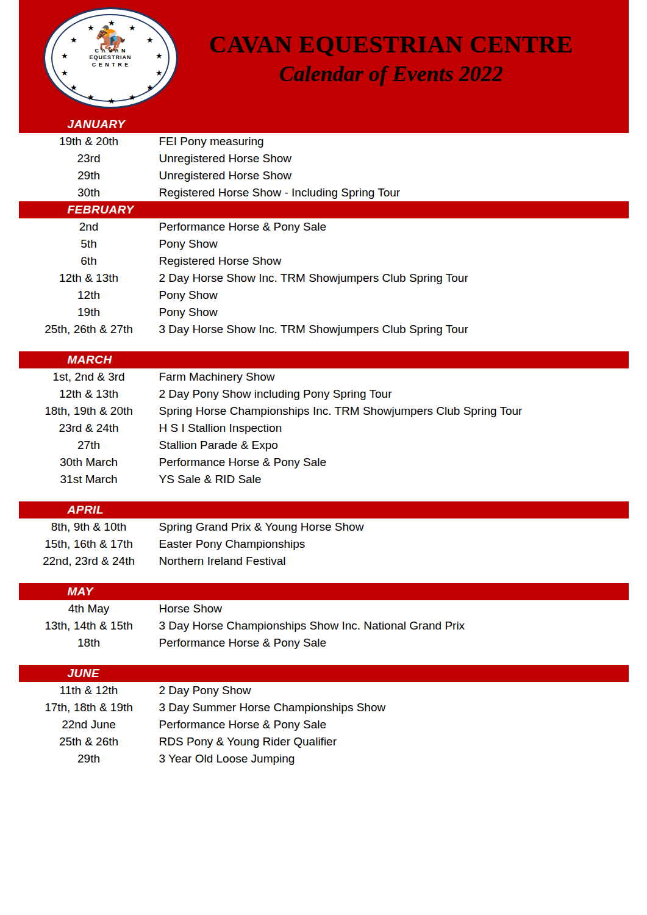★ ★ ★ ★ ★ ★ ★ ★ ★ ★ ★ ★ ★ ★
🏇
C A V A N
EQUESTRIAN
C E N T R E
CAVAN EQUESTRIAN CENTRE
Calendar of Events 2022
JANUARY
| 19th & 20th | FEI Pony measuring |
| 23rd | Unregistered Horse Show |
| 29th | Unregistered Horse Show |
| 30th | Registered Horse Show - Including Spring Tour |
FEBRUARY
| 2nd | Performance Horse & Pony Sale |
| 5th | Pony Show |
| 6th | Registered Horse Show |
| 12th & 13th | 2 Day Horse Show Inc. TRM Showjumpers Club Spring Tour |
| 12th | Pony Show |
| 19th | Pony Show |
| 25th, 26th & 27th | 3 Day Horse Show Inc. TRM Showjumpers Club Spring Tour |
MARCH
| 1st, 2nd & 3rd | Farm Machinery Show |
| 12th & 13th | 2 Day Pony Show including Pony Spring Tour |
| 18th, 19th & 20th | Spring Horse Championships Inc. TRM Showjumpers Club Spring Tour |
| 23rd & 24th | H S I Stallion Inspection |
| 27th | Stallion Parade & Expo |
| 30th March | Performance Horse & Pony Sale |
| 31st March | YS Sale & RID Sale |
APRIL
| 8th, 9th & 10th | Spring Grand Prix & Young Horse Show |
| 15th, 16th & 17th | Easter Pony Championships |
| 22nd, 23rd & 24th | Northern Ireland Festival |
MAY
| 4th May | Horse Show |
| 13th, 14th & 15th | 3 Day Horse Championships Show Inc. National Grand Prix |
| 18th | Performance Horse & Pony Sale |
JUNE
| 11th & 12th | 2 Day Pony Show |
| 17th, 18th & 19th | 3 Day Summer Horse Championships Show |
| 22nd June | Performance Horse & Pony Sale |
| 25th & 26th | RDS Pony & Young Rider Qualifier |
| 29th | 3 Year Old Loose Jumping |